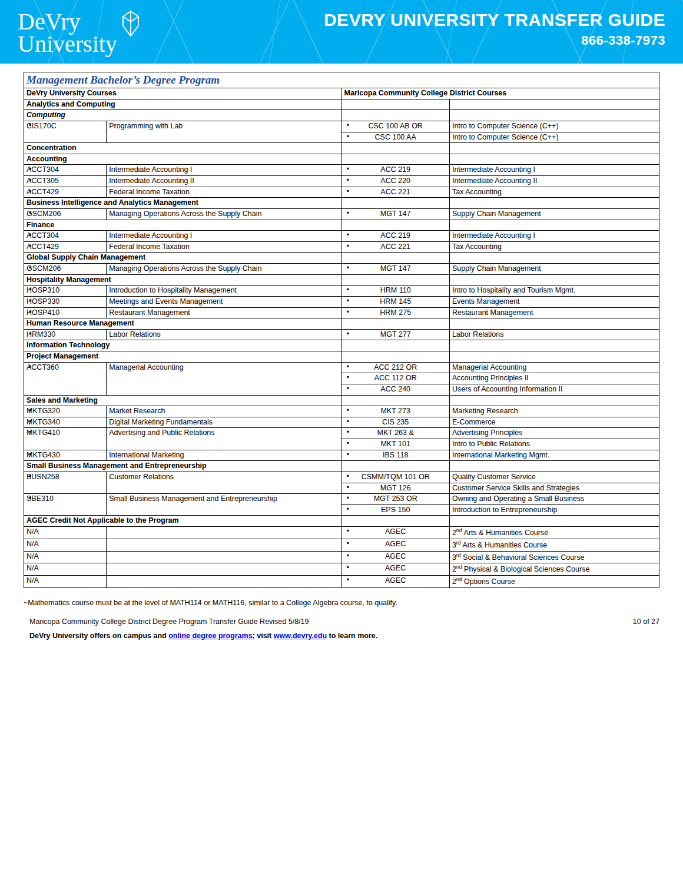DeVry University Transfer Guide
866-338-7973
DeVry
University
Management Bachelor’s Degree Program
| DeVry University Courses | Maricopa Community College District Courses |
| --- | --- |
| Analytics and Computing | | |
| Computing | | |
| CIS170C | Programming with Lab | CSC 100 AB OR | Intro to Computer Science (C++) |
| CSC 100 AA | Intro to Computer Science (C++) |
| Concentration | | |
| Accounting | | |
| ACCT304 | Intermediate Accounting I | ACC 219 | Intermediate Accounting I |
| ACCT305 | Intermediate Accounting II | ACC 220 | Intermediate Accounting II |
| ACCT429 | Federal Income Taxation | ACC 221 | Tax Accounting |
| Business Intelligence and Analytics Management | | |
| GSCM206 | Managing Operations Across the Supply Chain | MGT 147 | Supply Chain Management |
| Finance | | |
| ACCT304 | Intermediate Accounting I | ACC 219 | Intermediate Accounting I |
| ACCT429 | Federal Income Taxation | ACC 221 | Tax Accounting |
| Global Supply Chain Management | | |
| GSCM206 | Managing Operations Across the Supply Chain | MGT 147 | Supply Chain Management |
| Hospitality Management | | |
| HOSP310 | Introduction to Hospitality Management | HRM 110 | Intro to Hospitality and Tourism Mgmt. |
| HOSP330 | Meetings and Events Management | HRM 145 | Events Management |
| HOSP410 | Restaurant Management | HRM 275 | Restaurant Management |
| Human Resource Management | | |
| HRM330 | Labor Relations | MGT 277 | Labor Relations |
| Information Technology | | |
| Project Management | | |
| ACCT360 | Managerial Accounting | ACC 212 OR | Managerial Accounting |
| ACC 112 OR | Accounting Principles II |
| ACC 240 | Users of Accounting Information II |
| Sales and Marketing | | |
| MKTG320 | Market Research | MKT 273 | Marketing Research |
| MKTG340 | Digital Marketing Fundamentals | CIS 235 | E-Commerce |
| MKTG410 | Advertising and Public Relations | MKT 263 & | Advertising Principles |
| MKT 101 | Intro to Public Relations |
| MKTG430 | International Marketing | IBS 118 | International Marketing Mgmt. |
| Small Business Management and Entrepreneurship | | |
| BUSN258 | Customer Relations | CSMM/TQM 101 OR | Quality Customer Service |
| MGT 126 | Customer Service Skills and Strategies |
| SBE310 | Small Business Management and Entrepreneurship | MGT 253 OR | Owning and Operating a Small Business |
| EPS 150 | Introduction to Entrepreneurship |
| AGEC Credit Not Applicable to the Program | | |
| N/A | | AGEC | 2 nd Arts & Humanities Course |
| N/A | | AGEC | 3 rd Arts & Humanities Course |
| N/A | | AGEC | 3 rd Social & Behavioral Sciences Course |
| N/A | | AGEC | 2 nd Physical & Biological Sciences Course |
| N/A | | AGEC | 2 nd Options Course |
~Mathematics course must be at the level of MATH114 or MATH116, similar to a College Algebra course, to qualify.
10 of 27
Maricopa Community College District Degree Program Transfer Guide Revised 5/8/19
DeVry University offers on campus and online degree programs; visit www.devry.edu to learn more.